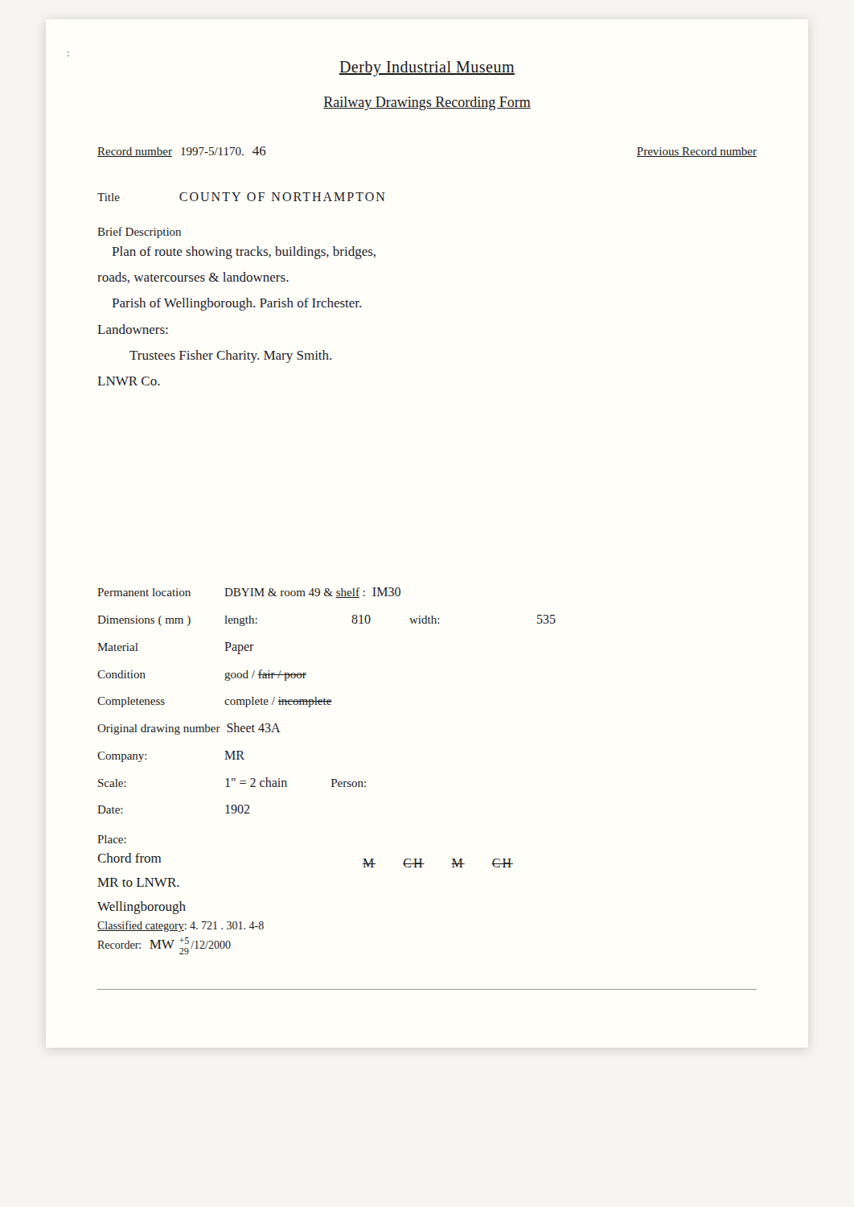:
Derby Industrial Museum
Railway Drawings Recording Form
Record number 1997-5/1170. 46 Previous Record number
Title COUNTY OF NORTHAMPTON
Brief Description Plan of route showing tracks, buildings, bridges, roads, watercourses & landowners. Parish of Wellingborough. Parish of Irchester. Landowners: Trustees Fisher Charity. Mary Smith. LNWR Co.
Permanent location DBYIM & room 49 & shelf : IM30
Dimensions ( mm ) length: 810 width: 535
Material Paper
Condition good / fair / poor
Completeness complete / incomplete
Original drawing number Sheet 43A
Company: MR
Scale: 1" = 2 chain Person:
Date: 1902
Place:
Chord from
MR to LNWR.
Wellingborough
MCH MCH
Classified category: 4. 721 . 301. 4-8
Recorder: MW +5
29/12/2000